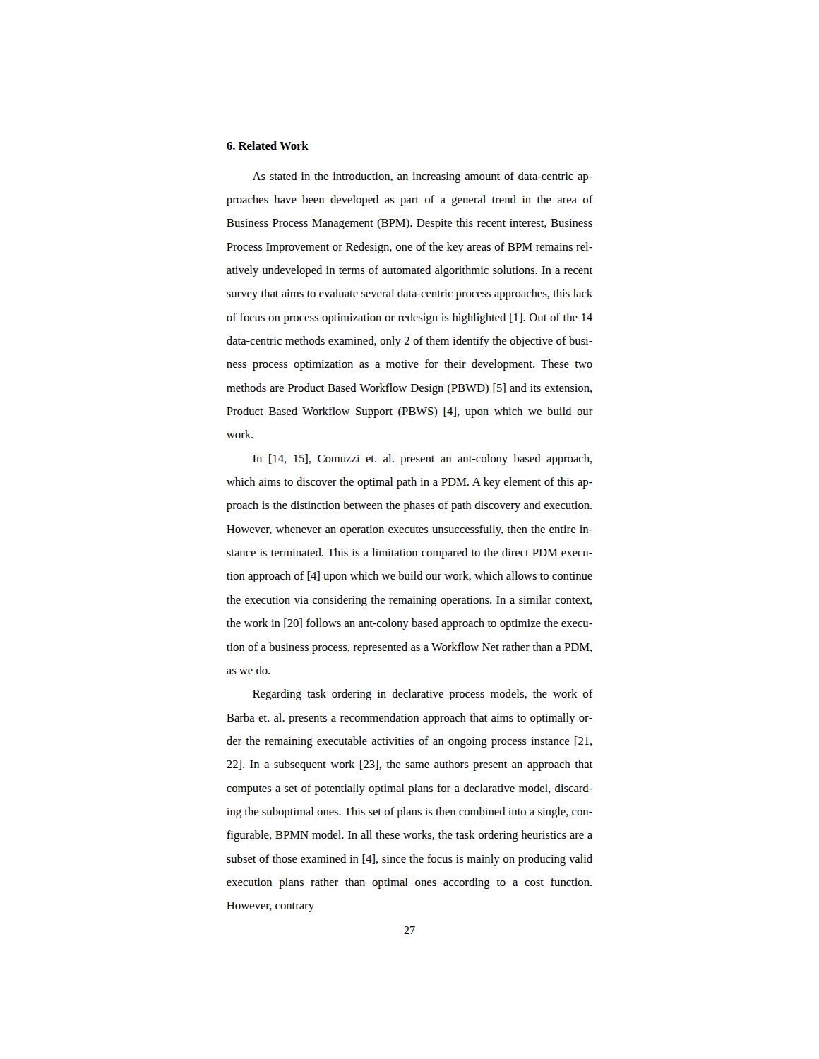6. Related Work
As stated in the introduction, an increasing amount of data-centric approaches have been developed as part of a general trend in the area of Business Process Management (BPM). Despite this recent interest, Business Process Improvement or Redesign, one of the key areas of BPM remains relatively undeveloped in terms of automated algorithmic solutions. In a recent survey that aims to evaluate several data-centric process approaches, this lack of focus on process optimization or redesign is highlighted [1]. Out of the 14 data-centric methods examined, only 2 of them identify the objective of business process optimization as a motive for their development. These two methods are Product Based Workflow Design (PBWD) [5] and its extension, Product Based Workflow Support (PBWS) [4], upon which we build our work.
In [14, 15], Comuzzi et. al. present an ant-colony based approach, which aims to discover the optimal path in a PDM. A key element of this approach is the distinction between the phases of path discovery and execution. However, whenever an operation executes unsuccessfully, then the entire instance is terminated. This is a limitation compared to the direct PDM execution approach of [4] upon which we build our work, which allows to continue the execution via considering the remaining operations. In a similar context, the work in [20] follows an ant-colony based approach to optimize the execution of a business process, represented as a Workflow Net rather than a PDM, as we do.
Regarding task ordering in declarative process models, the work of Barba et. al. presents a recommendation approach that aims to optimally order the remaining executable activities of an ongoing process instance [21, 22]. In a subsequent work [23], the same authors present an approach that computes a set of potentially optimal plans for a declarative model, discarding the suboptimal ones. This set of plans is then combined into a single, configurable, BPMN model. In all these works, the task ordering heuristics are a subset of those examined in [4], since the focus is mainly on producing valid execution plans rather than optimal ones according to a cost function. However, contrary
27